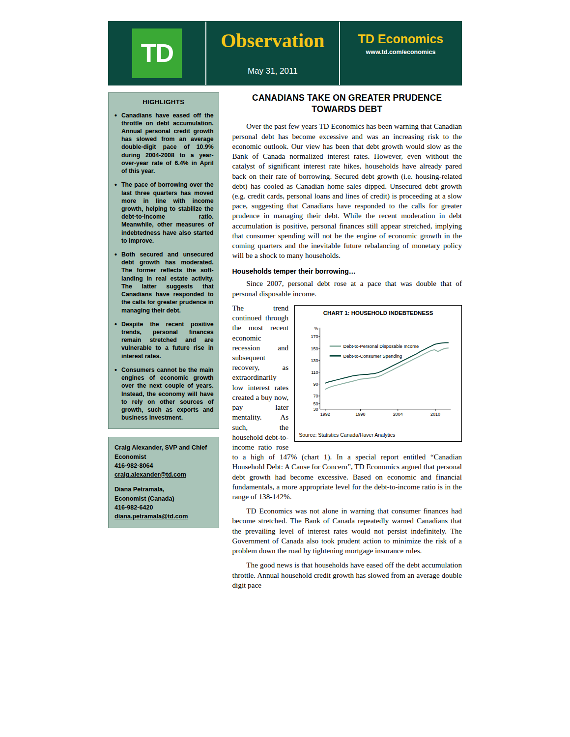TD
Observation
May 31, 2011
TD Economics
www.td.com/economics
HIGHLIGHTS
Canadians have eased off the throttle on debt accumulation. Annual personal credit growth has slowed from an average double-digit pace of 10.9% during 2004-2008 to a year-over-year rate of 6.4% in April of this year.
The pace of borrowing over the last three quarters has moved more in line with income growth, helping to stabilize the debt-to-income ratio. Meanwhile, other measures of indebtedness have also started to improve.
Both secured and unsecured debt growth has moderated. The former reflects the soft-landing in real estate activity. The latter suggests that Canadians have responded to the calls for greater prudence in managing their debt.
Despite the recent positive trends, personal finances remain stretched and are vulnerable to a future rise in interest rates.
Consumers cannot be the main engines of economic growth over the next couple of years. Instead, the economy will have to rely on other sources of growth, such as exports and business investment.
Craig Alexander, SVP and Chief Economist
416-982-8064
craig.alexander@td.com
Diana Petramala,
Economist (Canada)
416-982-6420
diana.petramala@td.com
CANADIANS TAKE ON GREATER PRUDENCE
TOWARDS DEBT
Over the past few years TD Economics has been warning that Canadian personal debt has become excessive and was an increasing risk to the economic outlook. Our view has been that debt growth would slow as the Bank of Canada normalized interest rates. However, even without the catalyst of significant interest rate hikes, households have already pared back on their rate of borrowing. Secured debt growth (i.e. housing-related debt) has cooled as Canadian home sales dipped. Unsecured debt growth (e.g. credit cards, personal loans and lines of credit) is proceeding at a slow pace, suggesting that Canadians have responded to the calls for greater prudence in managing their debt. While the recent moderation in debt accumulation is positive, personal finances still appear stretched, implying that consumer spending will not be the engine of economic growth in the coming quarters and the inevitable future rebalancing of monetary policy will be a shock to many households.
Households temper their borrowing…
Since 2007, personal debt rose at a pace that was double that of personal disposable income.
CHART 1: HOUSEHOLD INDEBTEDNESS
% 170 150 130 110 90 70 50 30 1992 1998 2004 2010 Debt-to-Personal Disposable Income Debt-to-Consumer Spending
Source: Statistics Canada/Haver Analytics
The trend continued through the most recent economic recession and subsequent recovery, as extraordinarily low interest rates created a buy now, pay later mentality. As such, the household debt-to-income ratio rose to a high of 147% (chart 1). In a special report entitled “Canadian Household Debt: A Cause for Concern”, TD Economics argued that personal debt growth had become excessive. Based on economic and financial fundamentals, a more appropriate level for the debt-to-income ratio is in the range of 138-142%.
TD Economics was not alone in warning that consumer finances had become stretched. The Bank of Canada repeatedly warned Canadians that the prevailing level of interest rates would not persist indefinitely. The Government of Canada also took prudent action to minimize the risk of a problem down the road by tightening mortgage insurance rules.
The good news is that households have eased off the debt accumulation throttle. Annual household credit growth has slowed from an average double digit pace